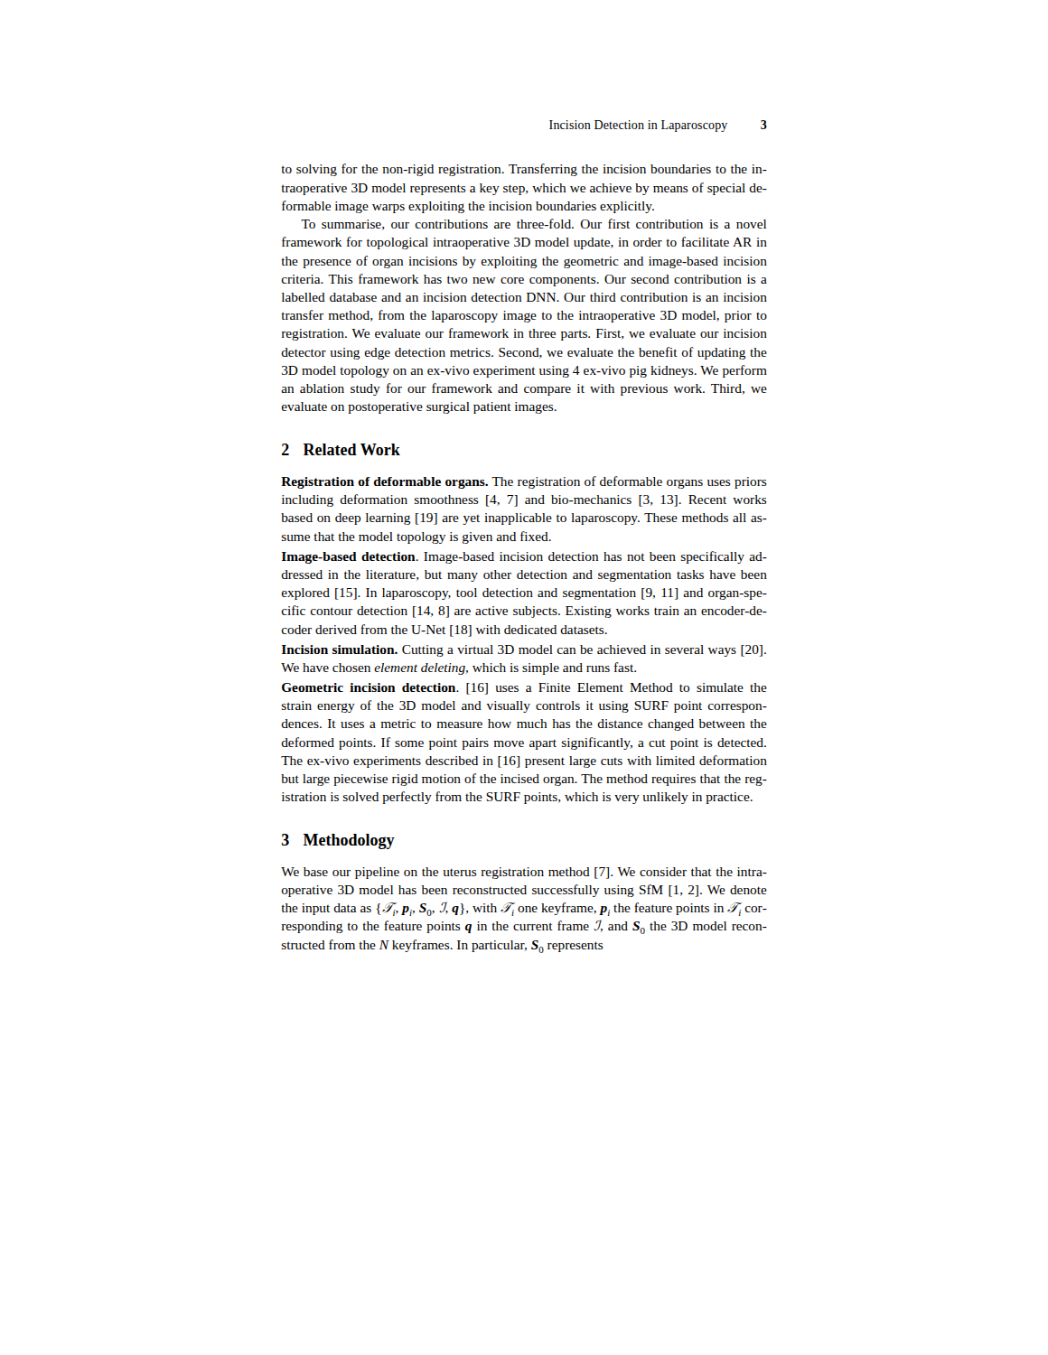Incision Detection in Laparoscopy 3
to solving for the non-rigid registration. Transferring the incision boundaries to the intraoperative 3D model represents a key step, which we achieve by means of special deformable image warps exploiting the incision boundaries explicitly.
To summarise, our contributions are three-fold. Our first contribution is a novel framework for topological intraoperative 3D model update, in order to facilitate AR in the presence of organ incisions by exploiting the geometric and image-based incision criteria. This framework has two new core components. Our second contribution is a labelled database and an incision detection DNN. Our third contribution is an incision transfer method, from the laparoscopy image to the intraoperative 3D model, prior to registration. We evaluate our framework in three parts. First, we evaluate our incision detector using edge detection metrics. Second, we evaluate the benefit of updating the 3D model topology on an ex-vivo experiment using 4 ex-vivo pig kidneys. We perform an ablation study for our framework and compare it with previous work. Third, we evaluate on postoperative surgical patient images.
2 Related Work
Registration of deformable organs. The registration of deformable organs uses priors including deformation smoothness [4, 7] and bio-mechanics [3, 13]. Recent works based on deep learning [19] are yet inapplicable to laparoscopy. These methods all assume that the model topology is given and fixed.
Image-based detection. Image-based incision detection has not been specifically addressed in the literature, but many other detection and segmentation tasks have been explored [15]. In laparoscopy, tool detection and segmentation [9, 11] and organ-specific contour detection [14, 8] are active subjects. Existing works train an encoder-decoder derived from the U-Net [18] with dedicated datasets.
Incision simulation. Cutting a virtual 3D model can be achieved in several ways [20]. We have chosen element deleting, which is simple and runs fast.
Geometric incision detection. [16] uses a Finite Element Method to simulate the strain energy of the 3D model and visually controls it using SURF point correspondences. It uses a metric to measure how much has the distance changed between the deformed points. If some point pairs move apart significantly, a cut point is detected. The ex-vivo experiments described in [16] present large cuts with limited deformation but large piecewise rigid motion of the incised organ. The method requires that the registration is solved perfectly from the SURF points, which is very unlikely in practice.
3 Methodology
We base our pipeline on the uterus registration method [7]. We consider that the intraoperative 3D model has been reconstructed successfully using SfM [1, 2]. We denote the input data as {𝒯i, pi, S0, ℐ, q}, with 𝒯i one keyframe, pi the feature points in 𝒯i corresponding to the feature points q in the current frame ℐ, and S0 the 3D model reconstructed from the N keyframes. In particular, S0 represents